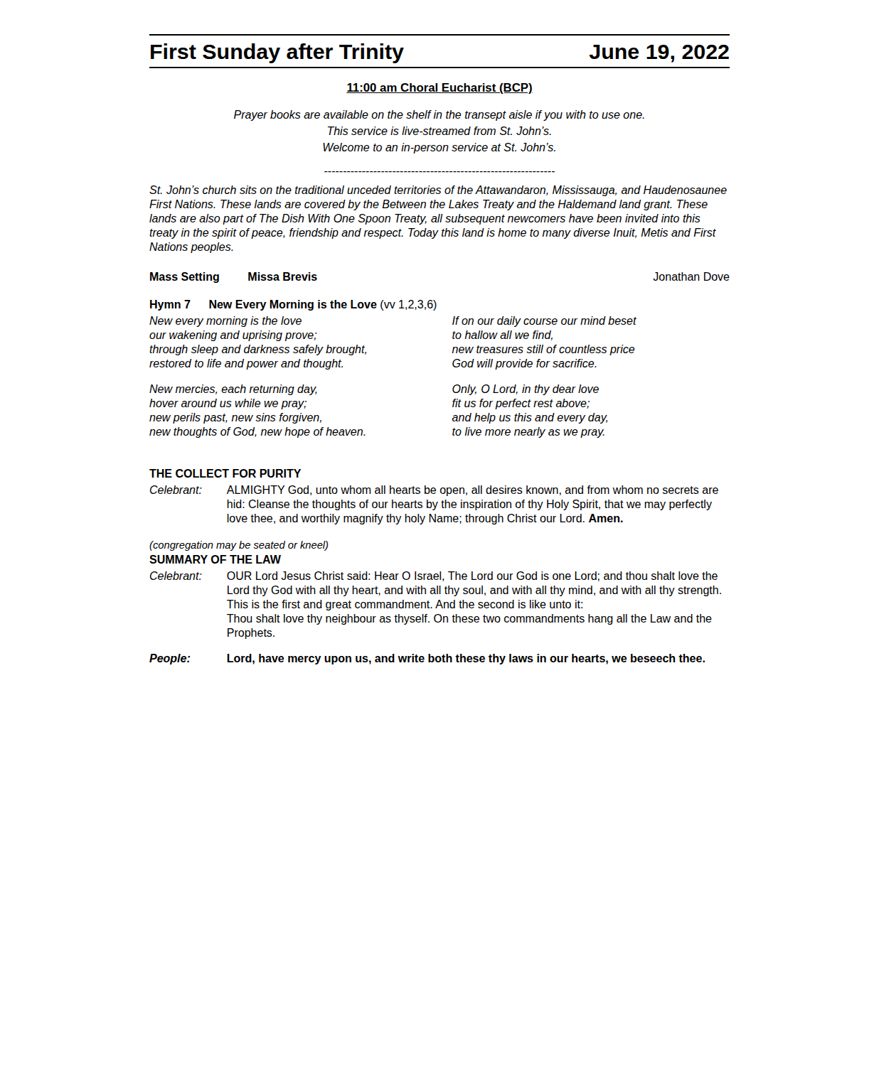First Sunday after Trinity June 19, 2022
11:00 am Choral Eucharist (BCP)
Prayer books are available on the shelf in the transept aisle if you with to use one.
This service is live-streamed from St. John’s.
Welcome to an in-person service at St. John’s.
-------------------------------------------------------------
St. John’s church sits on the traditional unceded territories of the Attawandaron, Mississauga, and Haudenosaunee First Nations. These lands are covered by the Between the Lakes Treaty and the Haldemand land grant. These lands are also part of The Dish With One Spoon Treaty, all subsequent newcomers have been invited into this treaty in the spirit of peace, friendship and respect. Today this land is home to many diverse Inuit, Metis and First Nations peoples.
Mass Setting Missa Brevis Jonathan Dove
Hymn 7 New Every Morning is the Love (vv 1,2,3,6)
New every morning is the love
our wakening and uprising prove;
through sleep and darkness safely brought,
restored to life and power and thought.
New mercies, each returning day,
hover around us while we pray;
new perils past, new sins forgiven,
new thoughts of God, new hope of heaven.
If on our daily course our mind beset
to hallow all we find,
new treasures still of countless price
God will provide for sacrifice.
Only, O Lord, in thy dear love
fit us for perfect rest above;
and help us this and every day,
to live more nearly as we pray.
THE COLLECT FOR PURITY
Celebrant: ALMIGHTY God, unto whom all hearts be open, all desires known, and from whom no secrets are hid: Cleanse the thoughts of our hearts by the inspiration of thy Holy Spirit, that we may perfectly love thee, and worthily magnify thy holy Name; through Christ our Lord. Amen.
(congregation may be seated or kneel)
SUMMARY OF THE LAW
Celebrant: OUR Lord Jesus Christ said: Hear O Israel, The Lord our God is one Lord; and thou shalt love the Lord thy God with all thy heart, and with all thy soul, and with all thy mind, and with all thy strength. This is the first and great commandment. And the second is like unto it:
Thou shalt love thy neighbour as thyself. On these two commandments hang all the Law and the Prophets.
People: Lord, have mercy upon us, and write both these thy laws in our hearts, we beseech thee.